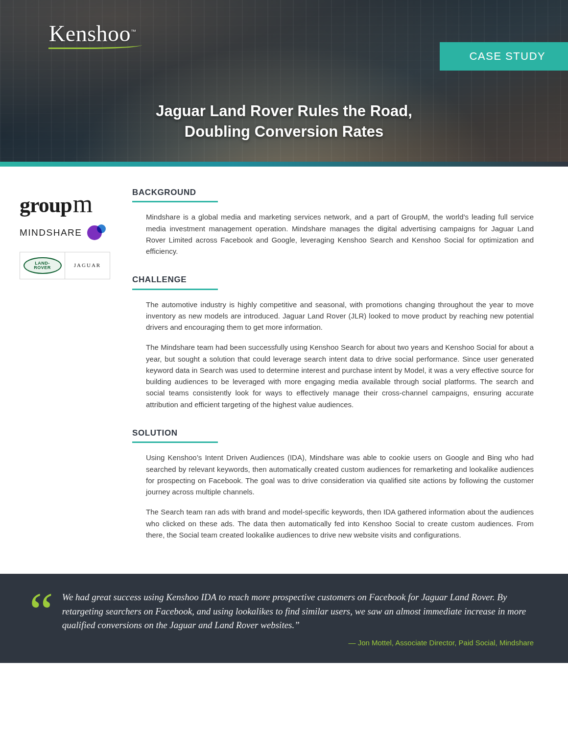Kenshoo™
CASE STUDY
Jaguar Land Rover Rules the Road,
Doubling Conversion Rates
groupm
MINDSHARE
LAND-
ROVER
JAGUAR
Background
Mindshare is a global media and marketing services network, and a part of GroupM, the world’s leading full service media investment management operation. Mindshare manages the digital advertising campaigns for Jaguar Land Rover Limited across Facebook and Google, leveraging Kenshoo Search and Kenshoo Social for optimization and efficiency.
Challenge
The automotive industry is highly competitive and seasonal, with promotions changing throughout the year to move inventory as new models are introduced. Jaguar Land Rover (JLR) looked to move product by reaching new potential drivers and encouraging them to get more information.
The Mindshare team had been successfully using Kenshoo Search for about two years and Kenshoo Social for about a year, but sought a solution that could leverage search intent data to drive social performance. Since user generated keyword data in Search was used to determine interest and purchase intent by Model, it was a very effective source for building audiences to be leveraged with more engaging media available through social platforms. The search and social teams consistently look for ways to effectively manage their cross-channel campaigns, ensuring accurate attribution and efficient targeting of the highest value audiences.
Solution
Using Kenshoo’s Intent Driven Audiences (IDA), Mindshare was able to cookie users on Google and Bing who had searched by relevant keywords, then automatically created custom audiences for remarketing and lookalike audiences for prospecting on Facebook. The goal was to drive consideration via qualified site actions by following the customer journey across multiple channels.
The Search team ran ads with brand and model-specific keywords, then IDA gathered information about the audiences who clicked on these ads. The data then automatically fed into Kenshoo Social to create custom audiences. From there, the Social team created lookalike audiences to drive new website visits and configurations.
“
We had great success using Kenshoo IDA to reach more prospective customers on Facebook for Jaguar Land Rover. By retargeting searchers on Facebook, and using lookalikes to find similar users, we saw an almost immediate increase in more qualified conversions on the Jaguar and Land Rover websites.” — Jon Mottel, Associate Director, Paid Social, Mindshare